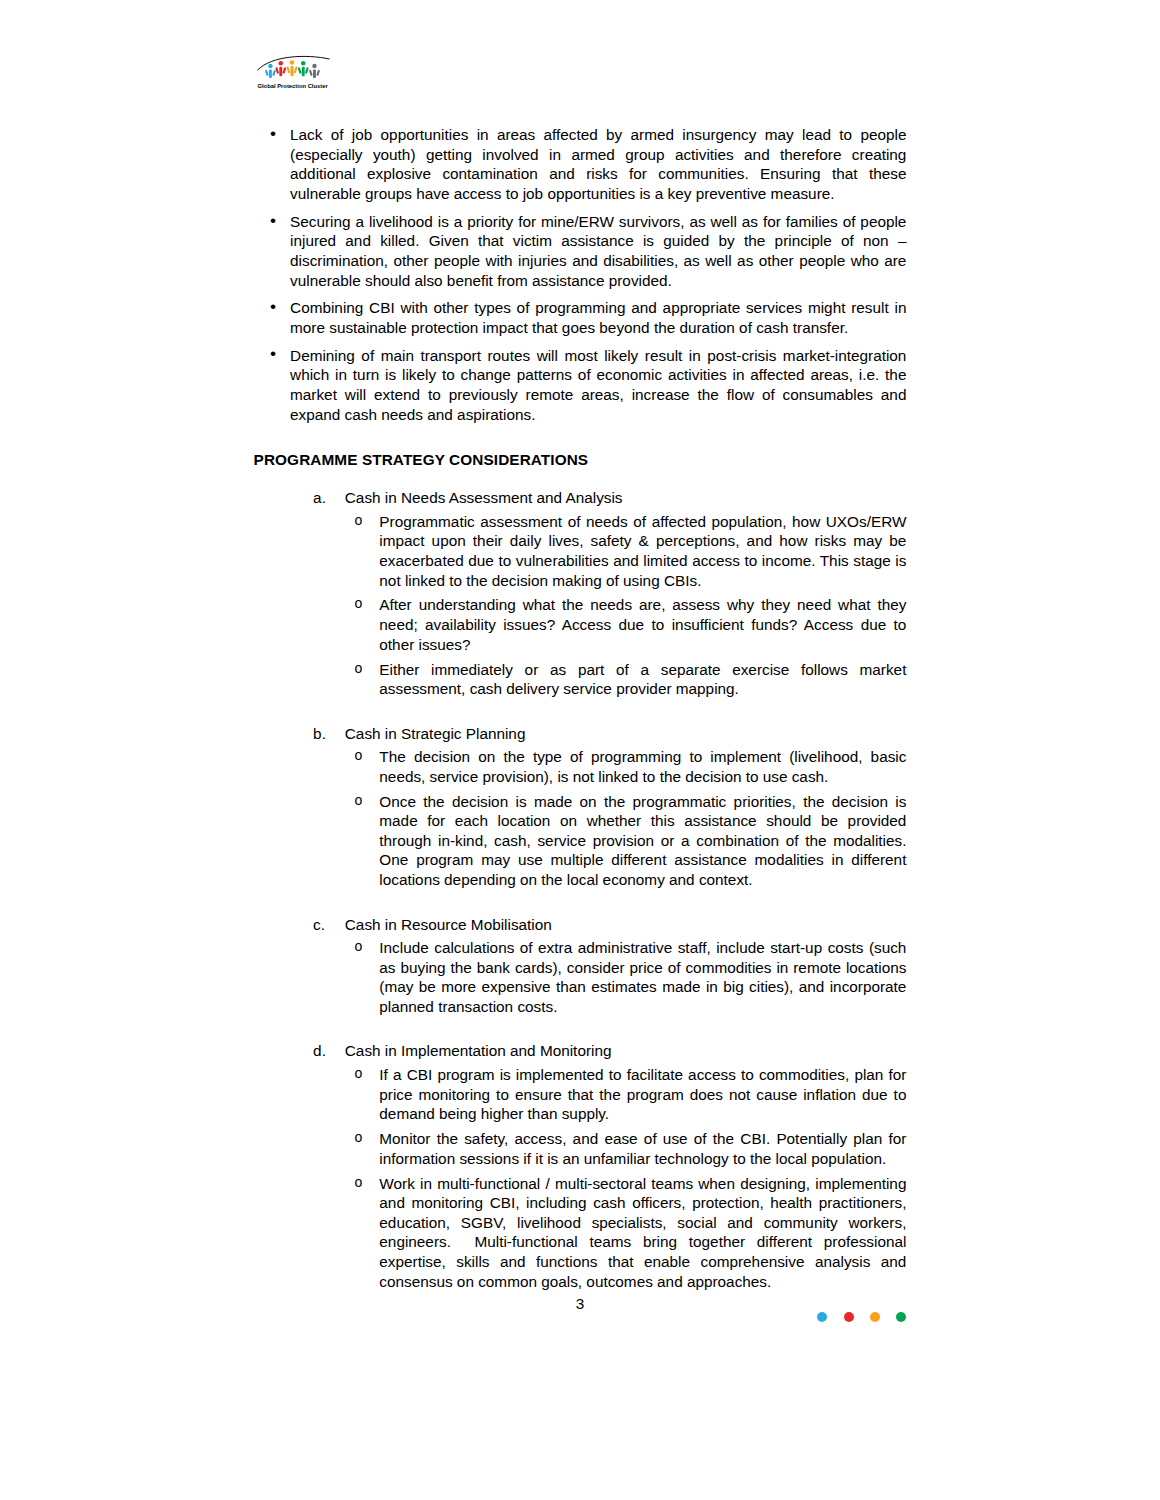Global Protection Cluster
Lack of job opportunities in areas affected by armed insurgency may lead to people (especially youth) getting involved in armed group activities and therefore creating additional explosive contamination and risks for communities. Ensuring that these vulnerable groups have access to job opportunities is a key preventive measure.
Securing a livelihood is a priority for mine/ERW survivors, as well as for families of people injured and killed. Given that victim assistance is guided by the principle of non – discrimination, other people with injuries and disabilities, as well as other people who are vulnerable should also benefit from assistance provided.
Combining CBI with other types of programming and appropriate services might result in more sustainable protection impact that goes beyond the duration of cash transfer.
Demining of main transport routes will most likely result in post-crisis market-integration which in turn is likely to change patterns of economic activities in affected areas, i.e. the market will extend to previously remote areas, increase the flow of consumables and expand cash needs and aspirations.
PROGRAMME STRATEGY CONSIDERATIONS
Cash in Needs Assessment and Analysis
Programmatic assessment of needs of affected population, how UXOs/ERW impact upon their daily lives, safety & perceptions, and how risks may be exacerbated due to vulnerabilities and limited access to income. This stage is not linked to the decision making of using CBIs.
After understanding what the needs are, assess why they need what they need; availability issues? Access due to insufficient funds? Access due to other issues?
Either immediately or as part of a separate exercise follows market assessment, cash delivery service provider mapping.
Cash in Strategic Planning
The decision on the type of programming to implement (livelihood, basic needs, service provision), is not linked to the decision to use cash.
Once the decision is made on the programmatic priorities, the decision is made for each location on whether this assistance should be provided through in-kind, cash, service provision or a combination of the modalities. One program may use multiple different assistance modalities in different locations depending on the local economy and context.
Cash in Resource Mobilisation
Include calculations of extra administrative staff, include start-up costs (such as buying the bank cards), consider price of commodities in remote locations (may be more expensive than estimates made in big cities), and incorporate planned transaction costs.
Cash in Implementation and Monitoring
If a CBI program is implemented to facilitate access to commodities, plan for price monitoring to ensure that the program does not cause inflation due to demand being higher than supply.
Monitor the safety, access, and ease of use of the CBI. Potentially plan for information sessions if it is an unfamiliar technology to the local population.
Work in multi-functional / multi-sectoral teams when designing, implementing and monitoring CBI, including cash officers, protection, health practitioners, education, SGBV, livelihood specialists, social and community workers, engineers. Multi-functional teams bring together different professional expertise, skills and functions that enable comprehensive analysis and consensus on common goals, outcomes and approaches.
3